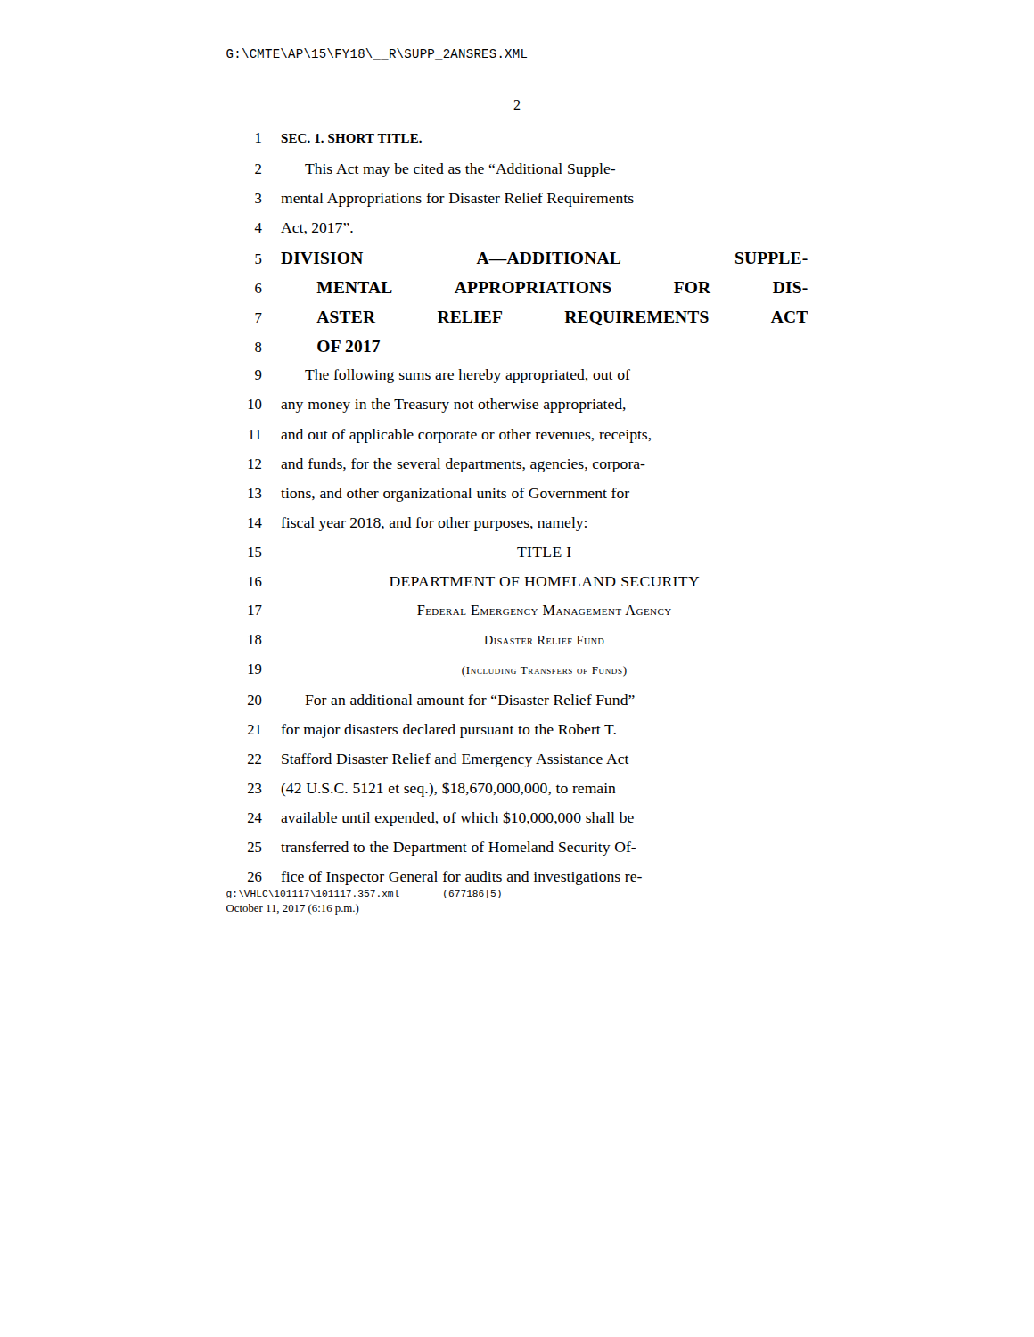G:\CMTE\AP\15\FY18\__R\SUPP_2ANSRES.XML
2
1
SEC. 1. SHORT TITLE.
2
This Act may be cited as the “Additional Supple-
3
mental Appropriations for Disaster Relief Requirements
4
Act, 2017”.
5
DIVISION A—ADDITIONAL SUPPLE-
6
MENTAL APPROPRIATIONS FOR DIS-
7
ASTER RELIEF REQUIREMENTS ACT
8
OF 2017
9
The following sums are hereby appropriated, out of
10
any money in the Treasury not otherwise appropriated,
11
and out of applicable corporate or other revenues, receipts,
12
and funds, for the several departments, agencies, corpora-
13
tions, and other organizational units of Government for
14
fiscal year 2018, and for other purposes, namely:
15
TITLE I
16
DEPARTMENT OF HOMELAND SECURITY
17
Federal Emergency Management Agency
18
Disaster Relief Fund
19
(Including Transfers of Funds)
20
For an additional amount for “Disaster Relief Fund”
21
for major disasters declared pursuant to the Robert T.
22
Stafford Disaster Relief and Emergency Assistance Act
23
(42 U.S.C. 5121 et seq.), $18,670,000,000, to remain
24
available until expended, of which $10,000,000 shall be
25
transferred to the Department of Homeland Security Of-
26
fice of Inspector General for audits and investigations re-
g:\VHLC\101117\101117.357.xml (677186|5)
October 11, 2017 (6:16 p.m.)